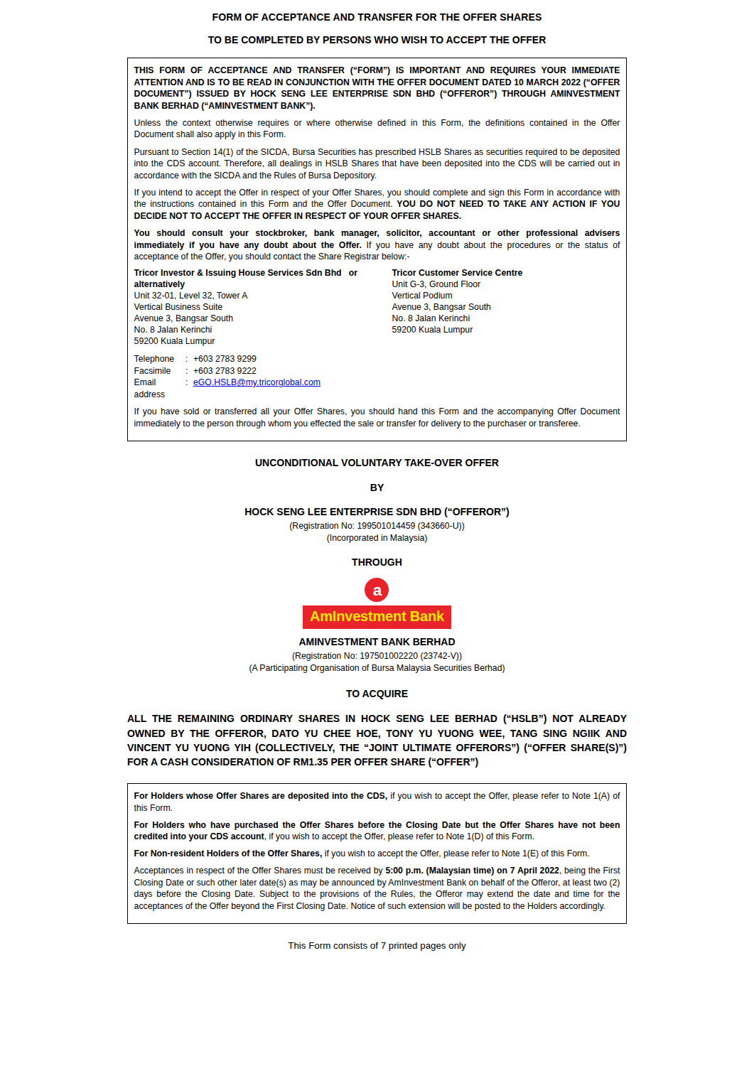FORM OF ACCEPTANCE AND TRANSFER FOR THE OFFER SHARES
TO BE COMPLETED BY PERSONS WHO WISH TO ACCEPT THE OFFER
THIS FORM OF ACCEPTANCE AND TRANSFER (“FORM”) IS IMPORTANT AND REQUIRES YOUR IMMEDIATE ATTENTION AND IS TO BE READ IN CONJUNCTION WITH THE OFFER DOCUMENT DATED 10 MARCH 2022 (“OFFER DOCUMENT”) ISSUED BY HOCK SENG LEE ENTERPRISE SDN BHD (“OFFEROR”) THROUGH AMINVESTMENT BANK BERHAD (“AMINVESTMENT BANK”).
Unless the context otherwise requires or where otherwise defined in this Form, the definitions contained in the Offer Document shall also apply in this Form.
Pursuant to Section 14(1) of the SICDA, Bursa Securities has prescribed HSLB Shares as securities required to be deposited into the CDS account. Therefore, all dealings in HSLB Shares that have been deposited into the CDS will be carried out in accordance with the SICDA and the Rules of Bursa Depository.
If you intend to accept the Offer in respect of your Offer Shares, you should complete and sign this Form in accordance with the instructions contained in this Form and the Offer Document. YOU DO NOT NEED TO TAKE ANY ACTION IF YOU DECIDE NOT TO ACCEPT THE OFFER IN RESPECT OF YOUR OFFER SHARES.
You should consult your stockbroker, bank manager, solicitor, accountant or other professional advisers immediately if you have any doubt about the Offer. If you have any doubt about the procedures or the status of acceptance of the Offer, you should contact the Share Registrar below:-
| Tricor Investor & Issuing House Services Sdn Bhd or alternatively Unit 32-01, Level 32, Tower A Vertical Business Suite Avenue 3, Bangsar South No. 8 Jalan Kerinchi 59200 Kuala Lumpur | Tricor Customer Service Centre Unit G-3, Ground Floor Vertical Podium Avenue 3, Bangsar South No. 8 Jalan Kerinchi 59200 Kuala Lumpur |
| Telephone | : | +603 2783 9299 |
| Facsimile | : | +603 2783 9222 |
| Email address | : | eGO.HSLB@my.tricorglobal.com |
If you have sold or transferred all your Offer Shares, you should hand this Form and the accompanying Offer Document immediately to the person through whom you effected the sale or transfer for delivery to the purchaser or transferee.
UNCONDITIONAL VOLUNTARY TAKE-OVER OFFER
BY
HOCK SENG LEE ENTERPRISE SDN BHD (“OFFEROR”)
(Registration No: 199501014459 (343660-U))
(Incorporated in Malaysia)
THROUGH
a
AmInvestment Bank
AMINVESTMENT BANK BERHAD
(Registration No: 197501002220 (23742-V))
(A Participating Organisation of Bursa Malaysia Securities Berhad)
TO ACQUIRE
ALL THE REMAINING ORDINARY SHARES IN HOCK SENG LEE BERHAD (“HSLB”) NOT ALREADY OWNED BY THE OFFEROR, DATO YU CHEE HOE, TONY YU YUONG WEE, TANG SING NGIIK AND VINCENT YU YUONG YIH (COLLECTIVELY, THE “JOINT ULTIMATE OFFERORS”) (“OFFER SHARE(S)”) FOR A CASH CONSIDERATION OF RM1.35 PER OFFER SHARE (“OFFER”)
For Holders whose Offer Shares are deposited into the CDS, if you wish to accept the Offer, please refer to Note 1(A) of this Form.
For Holders who have purchased the Offer Shares before the Closing Date but the Offer Shares have not been credited into your CDS account, if you wish to accept the Offer, please refer to Note 1(D) of this Form.
For Non-resident Holders of the Offer Shares, if you wish to accept the Offer, please refer to Note 1(E) of this Form.
Acceptances in respect of the Offer Shares must be received by 5:00 p.m. (Malaysian time) on 7 April 2022, being the First Closing Date or such other later date(s) as may be announced by AmInvestment Bank on behalf of the Offeror, at least two (2) days before the Closing Date. Subject to the provisions of the Rules, the Offeror may extend the date and time for the acceptances of the Offer beyond the First Closing Date. Notice of such extension will be posted to the Holders accordingly.
This Form consists of 7 printed pages only